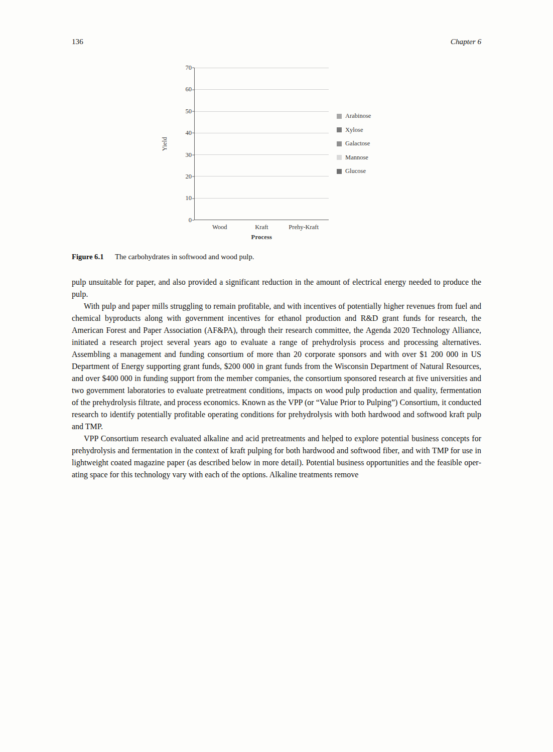136 Chapter 6
Yield
70 60 50 40 30 20 10 0
Arabinose
Xylose
Galactose
Mannose
Glucose
Wood Kraft Prehy-Kraft
Process
Figure 6.1 The carbohydrates in softwood and wood pulp.
pulp unsuitable for paper, and also provided a significant reduction in the amount of electrical energy needed to produce the pulp.
With pulp and paper mills struggling to remain profitable, and with incentives of potentially higher revenues from fuel and chemical byproducts along with government incentives for ethanol production and R&D grant funds for research, the American Forest and Paper Association (AF&PA), through their research committee, the Agenda 2020 Technology Alliance, initiated a research project several years ago to evaluate a range of prehydrolysis process and processing alternatives. Assembling a management and funding consortium of more than 20 corporate sponsors and with over $1 200 000 in US Department of Energy supporting grant funds, $200 000 in grant funds from the Wisconsin Department of Natural Resources, and over $400 000 in funding support from the member companies, the consortium sponsored research at five universities and two government laboratories to evaluate pretreatment conditions, impacts on wood pulp production and quality, fermentation of the prehydrolysis filtrate, and process economics. Known as the VPP (or “Value Prior to Pulping”) Consortium, it conducted research to identify potentially profitable operating conditions for prehydrolysis with both hardwood and softwood kraft pulp and TMP.
VPP Consortium research evaluated alkaline and acid pretreatments and helped to explore potential business concepts for prehydrolysis and fermentation in the context of kraft pulping for both hardwood and softwood fiber, and with TMP for use in lightweight coated magazine paper (as described below in more detail). Potential business opportunities and the feasible operating space for this technology vary with each of the options. Alkaline treatments remove